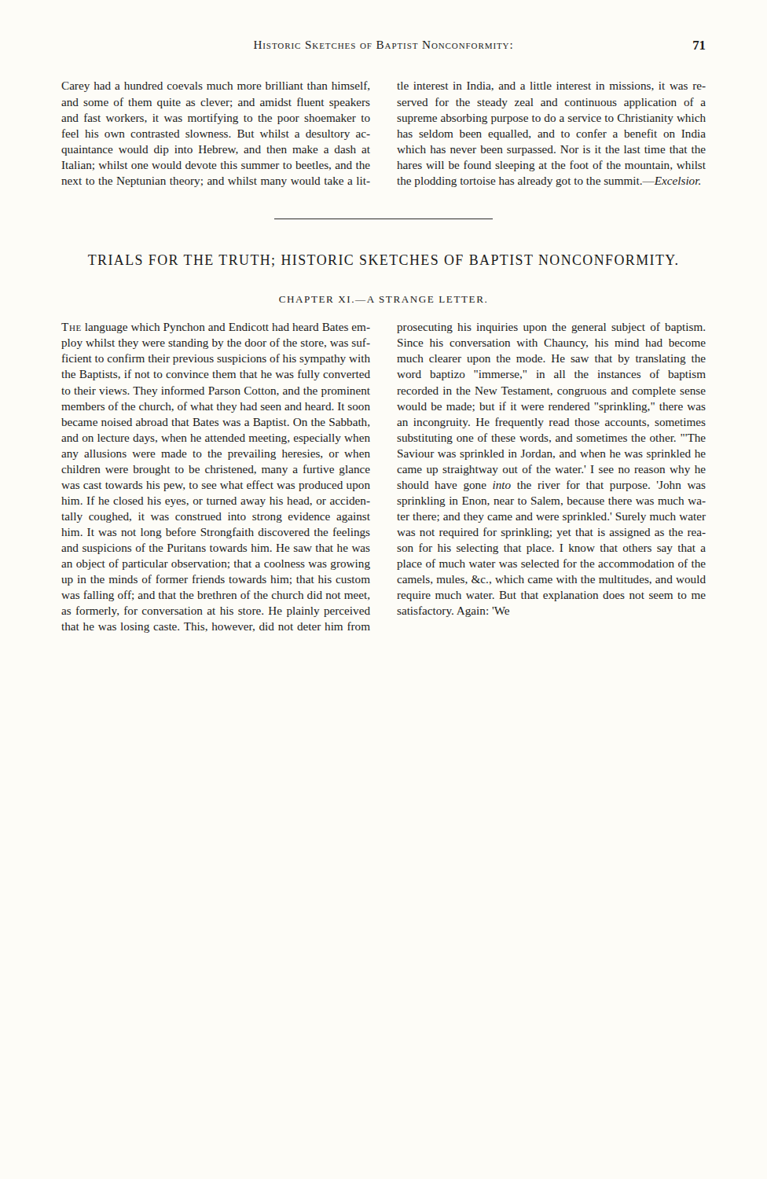Historic Sketches of Baptist Nonconformity: 71
Carey had a hundred coevals much more brilliant than himself, and some of them quite as clever; and amidst fluent speakers and fast workers, it was mortifying to the poor shoemaker to feel his own contrasted slowness. But whilst a desultory acquaintance would dip into Hebrew, and then make a dash at Italian; whilst one would devote this summer to beetles, and the next to the Neptunian theory; and whilst many would take a little interest in India, and a little interest in missions, it was reserved for the steady zeal and continuous application of a supreme absorbing purpose to do a service to Christianity which has seldom been equalled, and to confer a benefit on India which has never been surpassed. Nor is it the last time that the hares will be found sleeping at the foot of the mountain, whilst the plodding tortoise has already got to the summit.—Excelsior.
Trials for the Truth; Historic Sketches of Baptist Nonconformity.
Chapter XI.—A Strange Letter.
The language which Pynchon and Endicott had heard Bates employ whilst they were standing by the door of the store, was sufficient to confirm their previous suspicions of his sympathy with the Baptists, if not to convince them that he was fully converted to their views. They informed Parson Cotton, and the prominent members of the church, of what they had seen and heard. It soon became noised abroad that Bates was a Baptist. On the Sabbath, and on lecture days, when he attended meeting, especially when any allusions were made to the prevailing heresies, or when children were brought to be christened, many a furtive glance was cast towards his pew, to see what effect was produced upon him. If he closed his eyes, or turned away his head, or accidentally coughed, it was construed into strong evidence against him. It was not long before Strongfaith discovered the feelings and suspicions of the Puritans towards him. He saw that he was an object of particular observation; that a coolness was growing up in the minds of former friends towards him; that his custom was falling off; and that the brethren of the church did not meet, as formerly, for conversation at his store. He plainly perceived that he was losing caste. This, however, did not deter him from prosecuting his inquiries upon the general subject of baptism. Since his conversation with Chauncy, his mind had become much clearer upon the mode. He saw that by translating the word baptizo "immerse," in all the instances of baptism recorded in the New Testament, congruous and complete sense would be made; but if it were rendered "sprinkling," there was an incongruity. He frequently read those accounts, sometimes substituting one of these words, and sometimes the other. "'The Saviour was sprinkled in Jordan, and when he was sprinkled he came up straightway out of the water.' I see no reason why he should have gone into the river for that purpose. 'John was sprinkling in Enon, near to Salem, because there was much water there; and they came and were sprinkled.' Surely much water was not required for sprinkling; yet that is assigned as the reason for his selecting that place. I know that others say that a place of much water was selected for the accommodation of the camels, mules, &c., which came with the multitudes, and would require much water. But that explanation does not seem to me satisfactory. Again: 'We